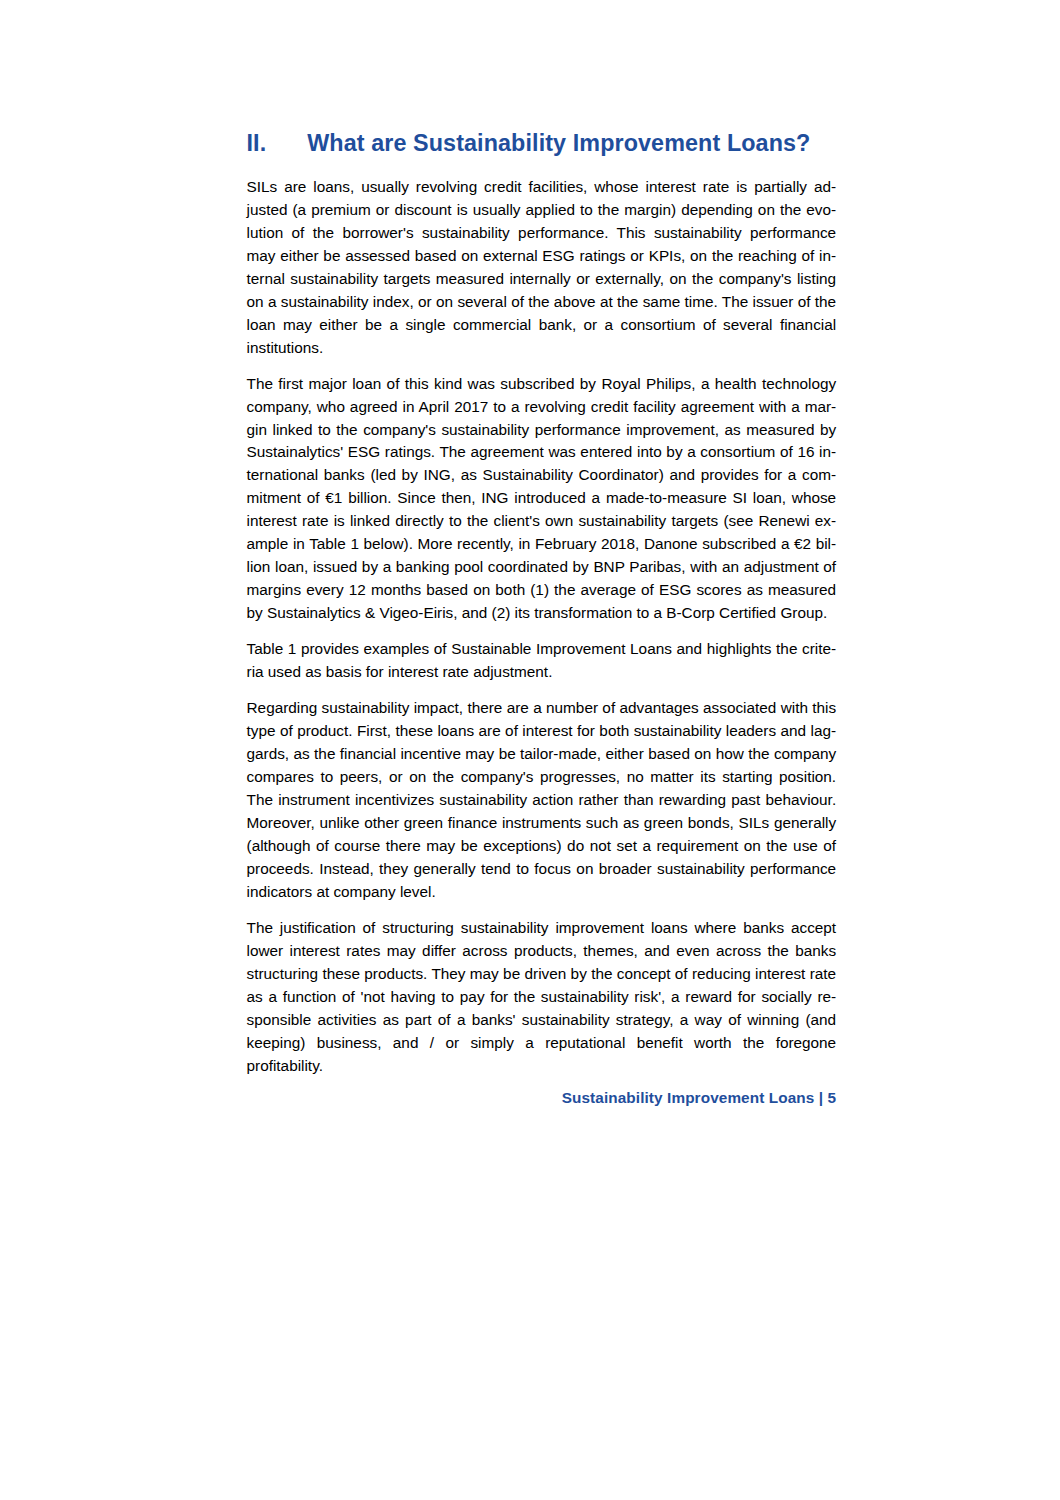II. What are Sustainability Improvement Loans?
SILs are loans, usually revolving credit facilities, whose interest rate is partially adjusted (a premium or discount is usually applied to the margin) depending on the evolution of the borrower's sustainability performance. This sustainability performance may either be assessed based on external ESG ratings or KPIs, on the reaching of internal sustainability targets measured internally or externally, on the company's listing on a sustainability index, or on several of the above at the same time. The issuer of the loan may either be a single commercial bank, or a consortium of several financial institutions.
The first major loan of this kind was subscribed by Royal Philips, a health technology company, who agreed in April 2017 to a revolving credit facility agreement with a margin linked to the company's sustainability performance improvement, as measured by Sustainalytics' ESG ratings. The agreement was entered into by a consortium of 16 international banks (led by ING, as Sustainability Coordinator) and provides for a commitment of €1 billion. Since then, ING introduced a made-to-measure SI loan, whose interest rate is linked directly to the client's own sustainability targets (see Renewi example in Table 1 below). More recently, in February 2018, Danone subscribed a €2 billion loan, issued by a banking pool coordinated by BNP Paribas, with an adjustment of margins every 12 months based on both (1) the average of ESG scores as measured by Sustainalytics & Vigeo-Eiris, and (2) its transformation to a B-Corp Certified Group.
Table 1 provides examples of Sustainable Improvement Loans and highlights the criteria used as basis for interest rate adjustment.
Regarding sustainability impact, there are a number of advantages associated with this type of product. First, these loans are of interest for both sustainability leaders and laggards, as the financial incentive may be tailor-made, either based on how the company compares to peers, or on the company's progresses, no matter its starting position. The instrument incentivizes sustainability action rather than rewarding past behaviour. Moreover, unlike other green finance instruments such as green bonds, SILs generally (although of course there may be exceptions) do not set a requirement on the use of proceeds. Instead, they generally tend to focus on broader sustainability performance indicators at company level.
The justification of structuring sustainability improvement loans where banks accept lower interest rates may differ across products, themes, and even across the banks structuring these products. They may be driven by the concept of reducing interest rate as a function of 'not having to pay for the sustainability risk', a reward for socially responsible activities as part of a banks' sustainability strategy, a way of winning (and keeping) business, and / or simply a reputational benefit worth the foregone profitability.
Sustainability Improvement Loans | 5